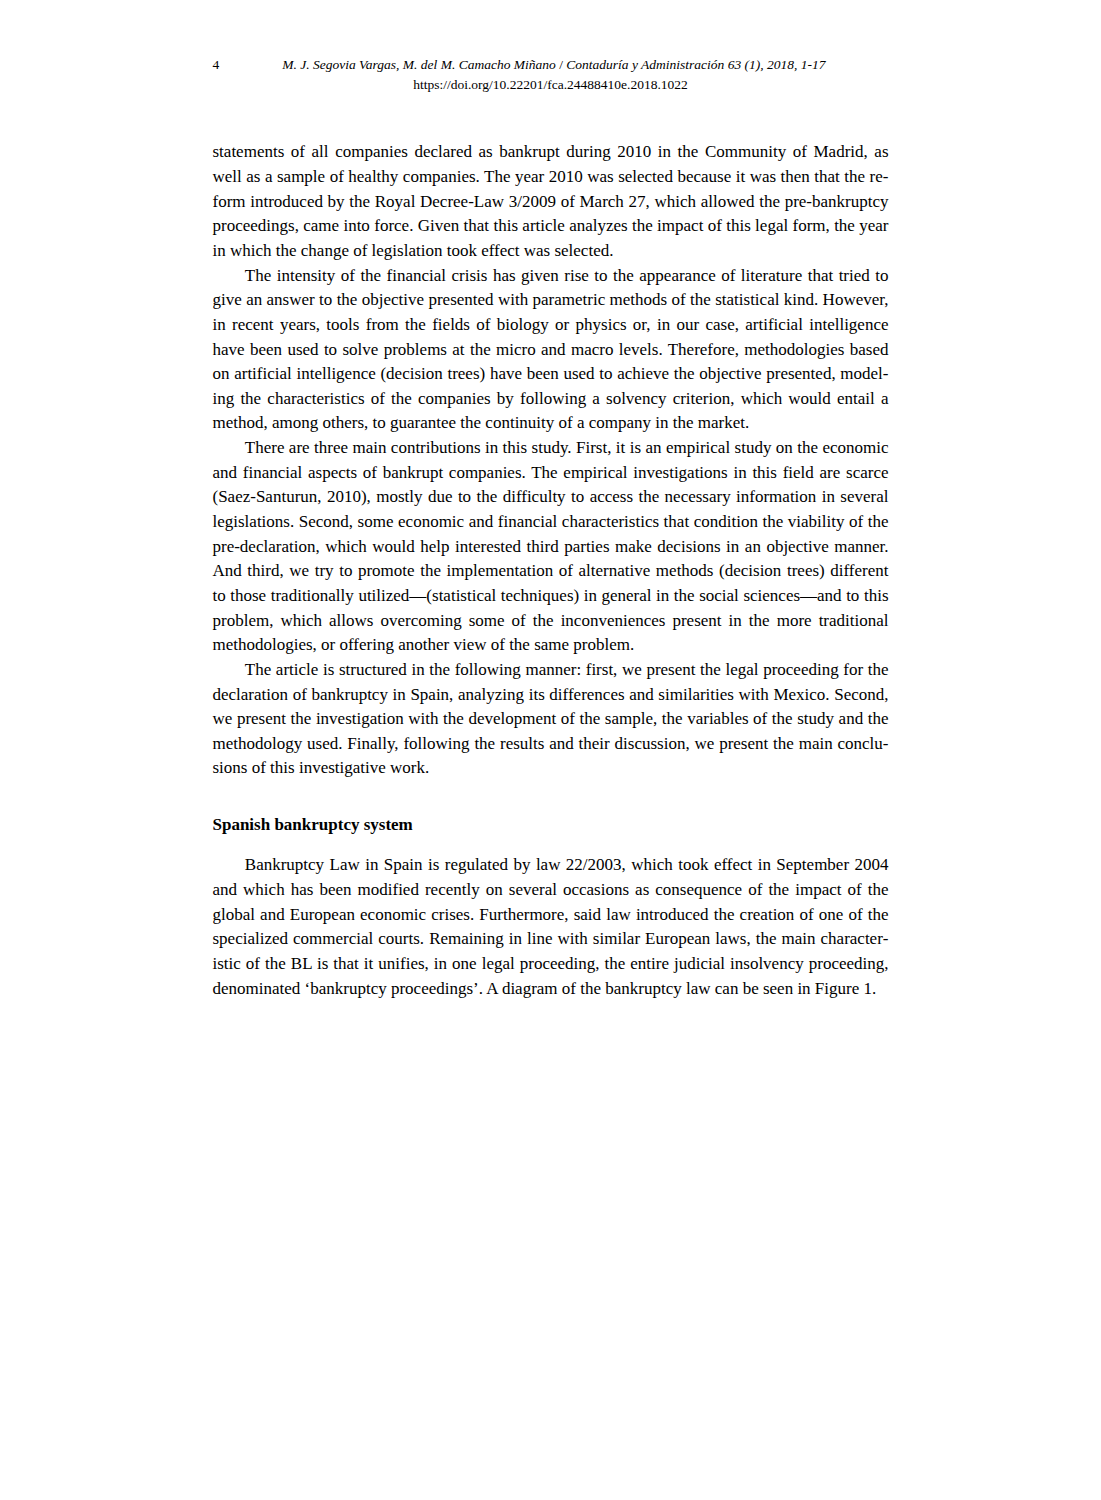4 M. J. Segovia Vargas, M. del M. Camacho Miñano / Contaduría y Administración 63 (1), 2018, 1-17 https://doi.org/10.22201/fca.24488410e.2018.1022
statements of all companies declared as bankrupt during 2010 in the Community of Madrid, as well as a sample of healthy companies. The year 2010 was selected because it was then that the reform introduced by the Royal Decree-Law 3/2009 of March 27, which allowed the pre-bankruptcy proceedings, came into force. Given that this article analyzes the impact of this legal form, the year in which the change of legislation took effect was selected.
The intensity of the financial crisis has given rise to the appearance of literature that tried to give an answer to the objective presented with parametric methods of the statistical kind. However, in recent years, tools from the fields of biology or physics or, in our case, artificial intelligence have been used to solve problems at the micro and macro levels. Therefore, methodologies based on artificial intelligence (decision trees) have been used to achieve the objective presented, modeling the characteristics of the companies by following a solvency criterion, which would entail a method, among others, to guarantee the continuity of a company in the market.
There are three main contributions in this study. First, it is an empirical study on the economic and financial aspects of bankrupt companies. The empirical investigations in this field are scarce (Saez-Santurun, 2010), mostly due to the difficulty to access the necessary information in several legislations. Second, some economic and financial characteristics that condition the viability of the pre-declaration, which would help interested third parties make decisions in an objective manner. And third, we try to promote the implementation of alternative methods (decision trees) different to those traditionally utilized—(statistical techniques) in general in the social sciences—and to this problem, which allows overcoming some of the inconveniences present in the more traditional methodologies, or offering another view of the same problem.
The article is structured in the following manner: first, we present the legal proceeding for the declaration of bankruptcy in Spain, analyzing its differences and similarities with Mexico. Second, we present the investigation with the development of the sample, the variables of the study and the methodology used. Finally, following the results and their discussion, we present the main conclusions of this investigative work.
Spanish bankruptcy system
Bankruptcy Law in Spain is regulated by law 22/2003, which took effect in September 2004 and which has been modified recently on several occasions as consequence of the impact of the global and European economic crises. Furthermore, said law introduced the creation of one of the specialized commercial courts. Remaining in line with similar European laws, the main characteristic of the BL is that it unifies, in one legal proceeding, the entire judicial insolvency proceeding, denominated ‘bankruptcy proceedings’. A diagram of the bankruptcy law can be seen in Figure 1.